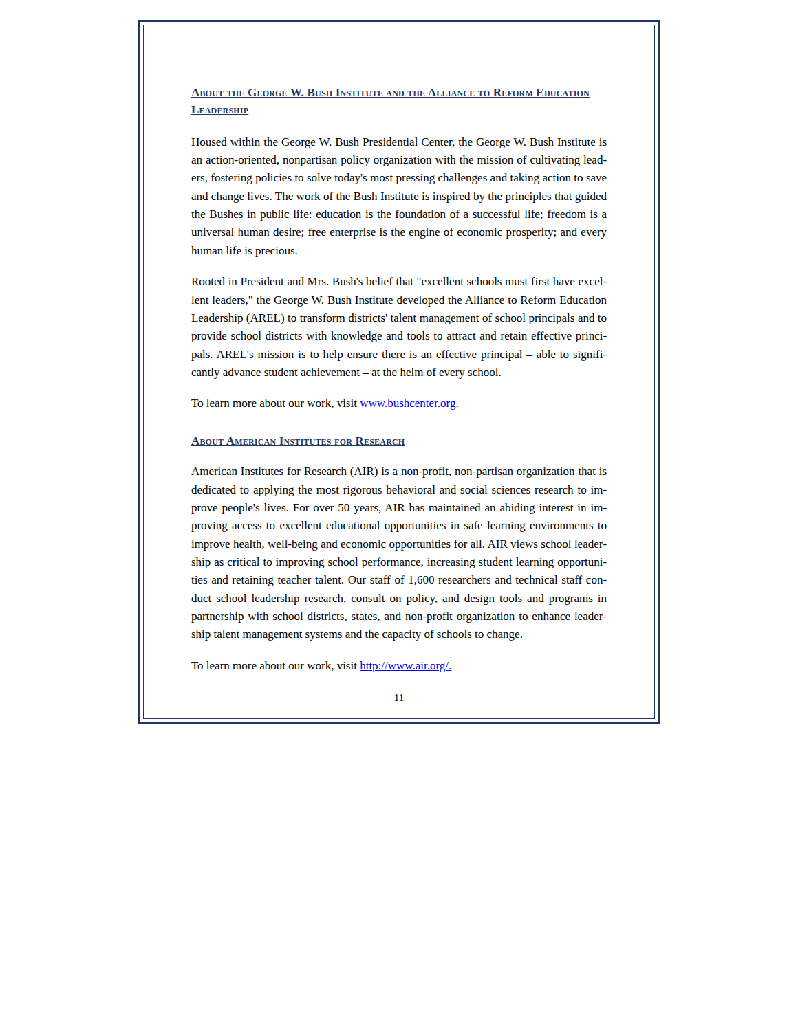About the George W. Bush Institute and the Alliance to Reform Education Leadership
Housed within the George W. Bush Presidential Center, the George W. Bush Institute is an action-oriented, nonpartisan policy organization with the mission of cultivating leaders, fostering policies to solve today's most pressing challenges and taking action to save and change lives. The work of the Bush Institute is inspired by the principles that guided the Bushes in public life: education is the foundation of a successful life; freedom is a universal human desire; free enterprise is the engine of economic prosperity; and every human life is precious.
Rooted in President and Mrs. Bush's belief that "excellent schools must first have excellent leaders," the George W. Bush Institute developed the Alliance to Reform Education Leadership (AREL) to transform districts' talent management of school principals and to provide school districts with knowledge and tools to attract and retain effective principals. AREL's mission is to help ensure there is an effective principal – able to significantly advance student achievement – at the helm of every school.
To learn more about our work, visit www.bushcenter.org.
About American Institutes for Research
American Institutes for Research (AIR) is a non-profit, non-partisan organization that is dedicated to applying the most rigorous behavioral and social sciences research to improve people's lives. For over 50 years, AIR has maintained an abiding interest in improving access to excellent educational opportunities in safe learning environments to improve health, well-being and economic opportunities for all. AIR views school leadership as critical to improving school performance, increasing student learning opportunities and retaining teacher talent. Our staff of 1,600 researchers and technical staff conduct school leadership research, consult on policy, and design tools and programs in partnership with school districts, states, and non-profit organization to enhance leadership talent management systems and the capacity of schools to change.
To learn more about our work, visit http://www.air.org/.
11